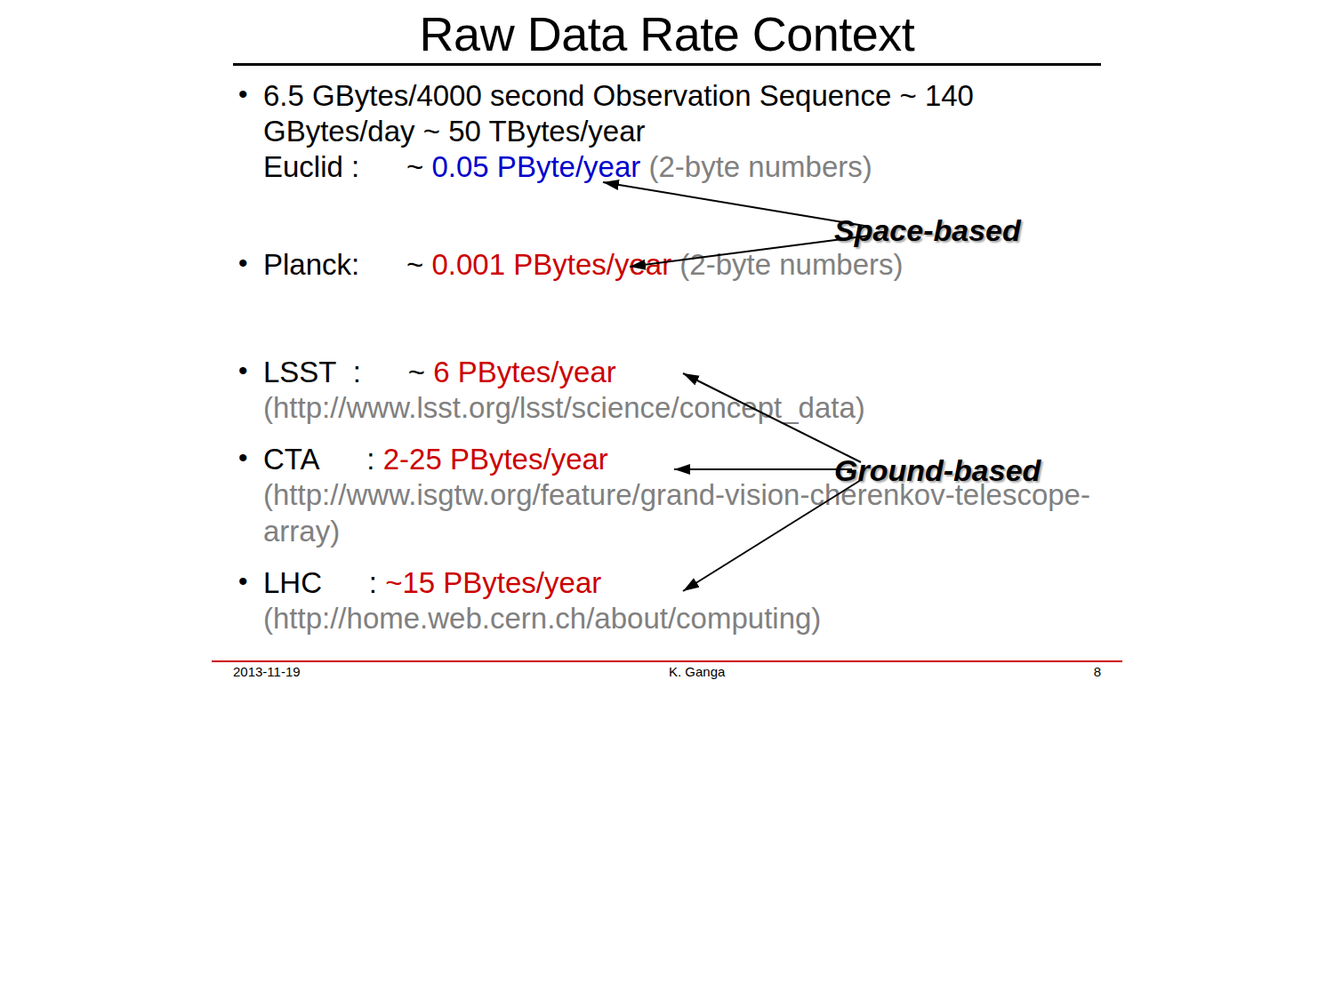Raw Data Rate Context
6.5 GBytes/4000 second Observation Sequence ~ 140 GBytes/day ~ 50 TBytes/year
Euclid : ~ 0.05 PByte/year (2-byte numbers)
Planck: ~ 0.001 PBytes/year (2-byte numbers)
LSST : ~ 6 PBytes/year
(http://www.lsst.org/lsst/science/concept_data)
CTA : 2-25 PBytes/year
(http://www.isgtw.org/feature/grand-vision-cherenkov-telescope-array)
LHC : ~15 PBytes/year
(http://home.web.cern.ch/about/computing)
Space-based
Ground-based
2013-11-19
K. Ganga
8